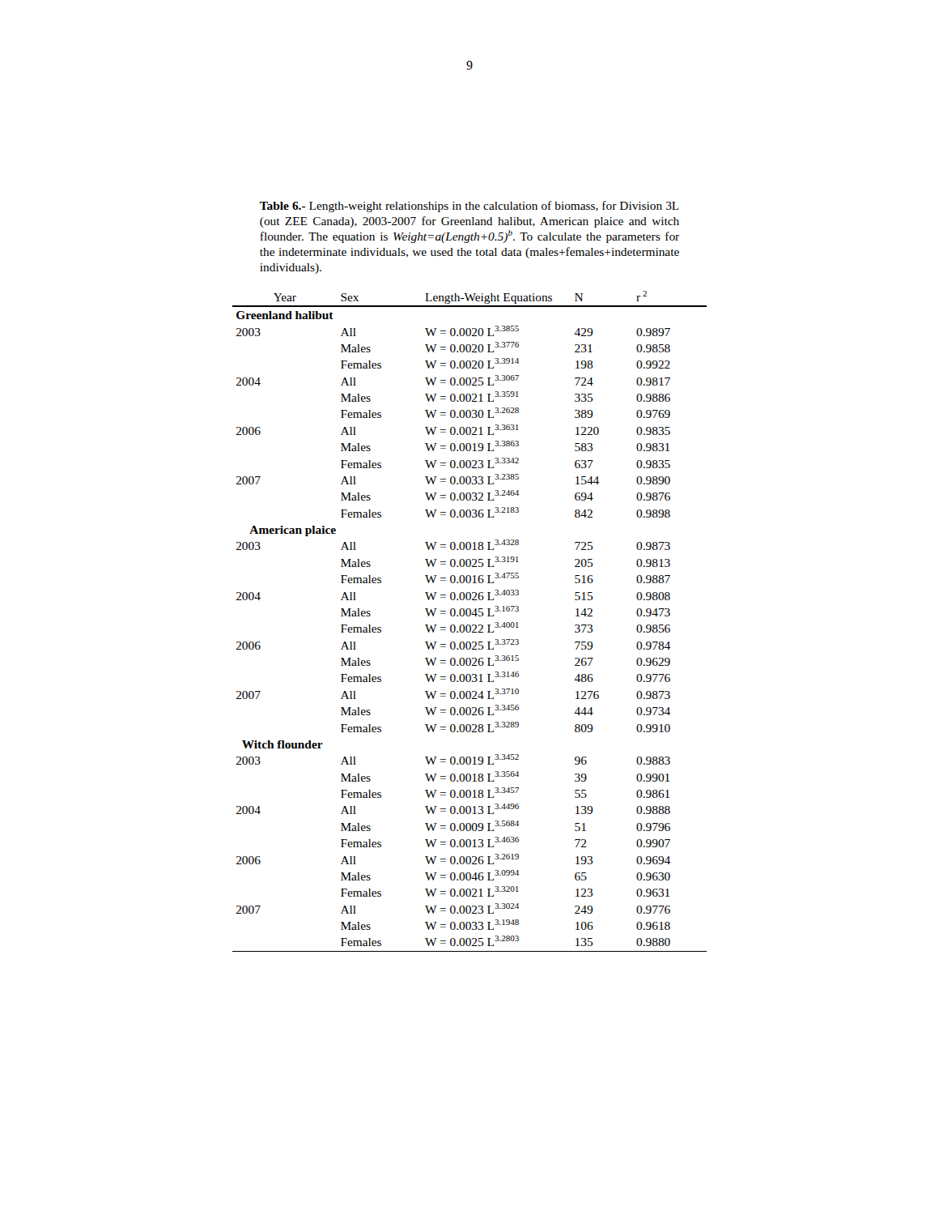9
Table 6.- Length-weight relationships in the calculation of biomass, for Division 3L (out ZEE Canada), 2003-2007 for Greenland halibut, American plaice and witch flounder. The equation is Weight=a(Length+0.5)b. To calculate the parameters for the indeterminate individuals, we used the total data (males+females+indeterminate individuals).
| Year | Sex | Length-Weight Equations | N | r 2 |
| --- | --- | --- | --- | --- |
| Greenland halibut | | | |
| 2003 | All | W = 0.0020 L 3.3855 | 429 | 0.9897 |
| | Males | W = 0.0020 L 3.3776 | 231 | 0.9858 |
| | Females | W = 0.0020 L 3.3914 | 198 | 0.9922 |
| 2004 | All | W = 0.0025 L 3.3067 | 724 | 0.9817 |
| | Males | W = 0.0021 L 3.3591 | 335 | 0.9886 |
| | Females | W = 0.0030 L 3.2628 | 389 | 0.9769 |
| 2006 | All | W = 0.0021 L 3.3631 | 1220 | 0.9835 |
| | Males | W = 0.0019 L 3.3863 | 583 | 0.9831 |
| | Females | W = 0.0023 L 3.3342 | 637 | 0.9835 |
| 2007 | All | W = 0.0033 L 3.2385 | 1544 | 0.9890 |
| | Males | W = 0.0032 L 3.2464 | 694 | 0.9876 |
| | Females | W = 0.0036 L 3.2183 | 842 | 0.9898 |
| American plaice | | | |
| 2003 | All | W = 0.0018 L 3.4328 | 725 | 0.9873 |
| | Males | W = 0.0025 L 3.3191 | 205 | 0.9813 |
| | Females | W = 0.0016 L 3.4755 | 516 | 0.9887 |
| 2004 | All | W = 0.0026 L 3.4033 | 515 | 0.9808 |
| | Males | W = 0.0045 L 3.1673 | 142 | 0.9473 |
| | Females | W = 0.0022 L 3.4001 | 373 | 0.9856 |
| 2006 | All | W = 0.0025 L 3.3723 | 759 | 0.9784 |
| | Males | W = 0.0026 L 3.3615 | 267 | 0.9629 |
| | Females | W = 0.0031 L 3.3146 | 486 | 0.9776 |
| 2007 | All | W = 0.0024 L 3.3710 | 1276 | 0.9873 |
| | Males | W = 0.0026 L 3.3456 | 444 | 0.9734 |
| | Females | W = 0.0028 L 3.3289 | 809 | 0.9910 |
| Witch flounder | | | |
| 2003 | All | W = 0.0019 L 3.3452 | 96 | 0.9883 |
| | Males | W = 0.0018 L 3.3564 | 39 | 0.9901 |
| | Females | W = 0.0018 L 3.3457 | 55 | 0.9861 |
| 2004 | All | W = 0.0013 L 3.4496 | 139 | 0.9888 |
| | Males | W = 0.0009 L 3.5684 | 51 | 0.9796 |
| | Females | W = 0.0013 L 3.4636 | 72 | 0.9907 |
| 2006 | All | W = 0.0026 L 3.2619 | 193 | 0.9694 |
| | Males | W = 0.0046 L 3.0994 | 65 | 0.9630 |
| | Females | W = 0.0021 L 3.3201 | 123 | 0.9631 |
| 2007 | All | W = 0.0023 L 3.3024 | 249 | 0.9776 |
| | Males | W = 0.0033 L 3.1948 | 106 | 0.9618 |
| | Females | W = 0.0025 L 3.2803 | 135 | 0.9880 |